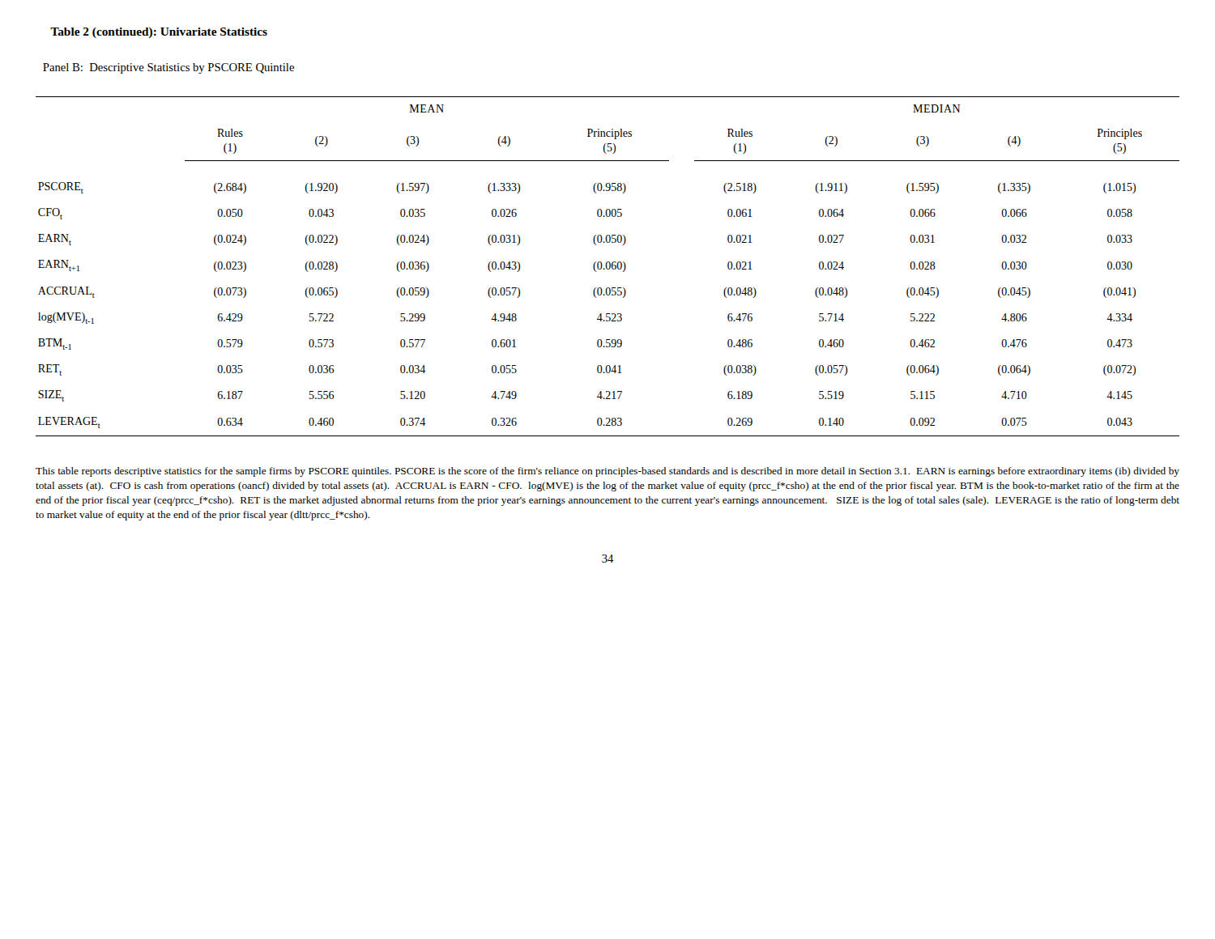Table 2 (continued): Univariate Statistics
Panel B: Descriptive Statistics by PSCORE Quintile
| | MEAN | | MEDIAN |
| | Rules (1) | (2) | (3) | (4) | Principles (5) | | Rules (1) | (2) | (3) | (4) | Principles (5) |
| PSCORE t | (2.684) | (1.920) | (1.597) | (1.333) | (0.958) | | (2.518) | (1.911) | (1.595) | (1.335) | (1.015) |
| CFO t | 0.050 | 0.043 | 0.035 | 0.026 | 0.005 | | 0.061 | 0.064 | 0.066 | 0.066 | 0.058 |
| EARN t | (0.024) | (0.022) | (0.024) | (0.031) | (0.050) | | 0.021 | 0.027 | 0.031 | 0.032 | 0.033 |
| EARN t+1 | (0.023) | (0.028) | (0.036) | (0.043) | (0.060) | | 0.021 | 0.024 | 0.028 | 0.030 | 0.030 |
| ACCRUAL t | (0.073) | (0.065) | (0.059) | (0.057) | (0.055) | | (0.048) | (0.048) | (0.045) | (0.045) | (0.041) |
| log(MVE) t-1 | 6.429 | 5.722 | 5.299 | 4.948 | 4.523 | | 6.476 | 5.714 | 5.222 | 4.806 | 4.334 |
| BTM t-1 | 0.579 | 0.573 | 0.577 | 0.601 | 0.599 | | 0.486 | 0.460 | 0.462 | 0.476 | 0.473 |
| RET t | 0.035 | 0.036 | 0.034 | 0.055 | 0.041 | | (0.038) | (0.057) | (0.064) | (0.064) | (0.072) |
| SIZE t | 6.187 | 5.556 | 5.120 | 4.749 | 4.217 | | 6.189 | 5.519 | 5.115 | 4.710 | 4.145 |
| LEVERAGE t | 0.634 | 0.460 | 0.374 | 0.326 | 0.283 | | 0.269 | 0.140 | 0.092 | 0.075 | 0.043 |
This table reports descriptive statistics for the sample firms by PSCORE quintiles. PSCORE is the score of the firm's reliance on principles-based standards and is described in more detail in Section 3.1. EARN is earnings before extraordinary items (ib) divided by total assets (at). CFO is cash from operations (oancf) divided by total assets (at). ACCRUAL is EARN - CFO. log(MVE) is the log of the market value of equity (prcc_f*csho) at the end of the prior fiscal year. BTM is the book-to-market ratio of the firm at the end of the prior fiscal year (ceq/prcc_f*csho). RET is the market adjusted abnormal returns from the prior year's earnings announcement to the current year's earnings announcement. SIZE is the log of total sales (sale). LEVERAGE is the ratio of long-term debt to market value of equity at the end of the prior fiscal year (dltt/prcc_f*csho).
34